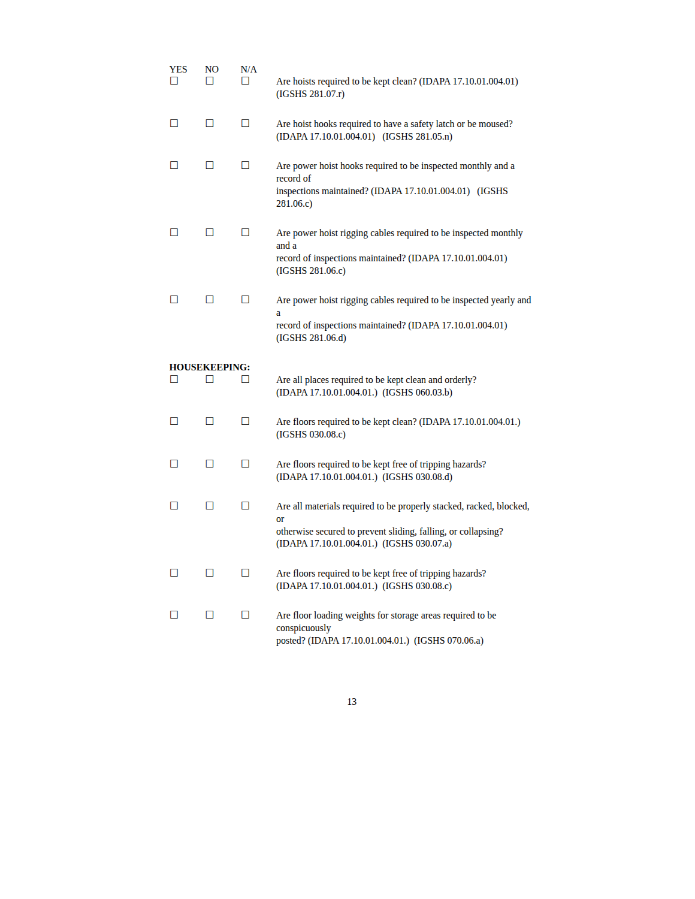| YES | NO | N/A | |
| ☐ | ☐ | ☐ | Are hoists required to be kept clean? (IDAPA 17.10.01.004.01) (IGSHS 281.07.r) |
| ☐ | ☐ | ☐ | Are hoist hooks required to have a safety latch or be moused? (IDAPA 17.10.01.004.01) (IGSHS 281.05.n) |
| ☐ | ☐ | ☐ | Are power hoist hooks required to be inspected monthly and a record of inspections maintained? (IDAPA 17.10.01.004.01) (IGSHS 281.06.c) |
| ☐ | ☐ | ☐ | Are power hoist rigging cables required to be inspected monthly and a record of inspections maintained? (IDAPA 17.10.01.004.01) (IGSHS 281.06.c) |
| ☐ | ☐ | ☐ | Are power hoist rigging cables required to be inspected yearly and a record of inspections maintained? (IDAPA 17.10.01.004.01) (IGSHS 281.06.d) |
| HOUSEKEEPING: |
| ☐ | ☐ | ☐ | Are all places required to be kept clean and orderly? (IDAPA 17.10.01.004.01.) (IGSHS 060.03.b) |
| ☐ | ☐ | ☐ | Are floors required to be kept clean? (IDAPA 17.10.01.004.01.) (IGSHS 030.08.c) |
| ☐ | ☐ | ☐ | Are floors required to be kept free of tripping hazards? (IDAPA 17.10.01.004.01.) (IGSHS 030.08.d) |
| ☐ | ☐ | ☐ | Are all materials required to be properly stacked, racked, blocked, or otherwise secured to prevent sliding, falling, or collapsing? (IDAPA 17.10.01.004.01.) (IGSHS 030.07.a) |
| ☐ | ☐ | ☐ | Are floors required to be kept free of tripping hazards? (IDAPA 17.10.01.004.01.) (IGSHS 030.08.c) |
| ☐ | ☐ | ☐ | Are floor loading weights for storage areas required to be conspicuously posted? (IDAPA 17.10.01.004.01.) (IGSHS 070.06.a) |
13